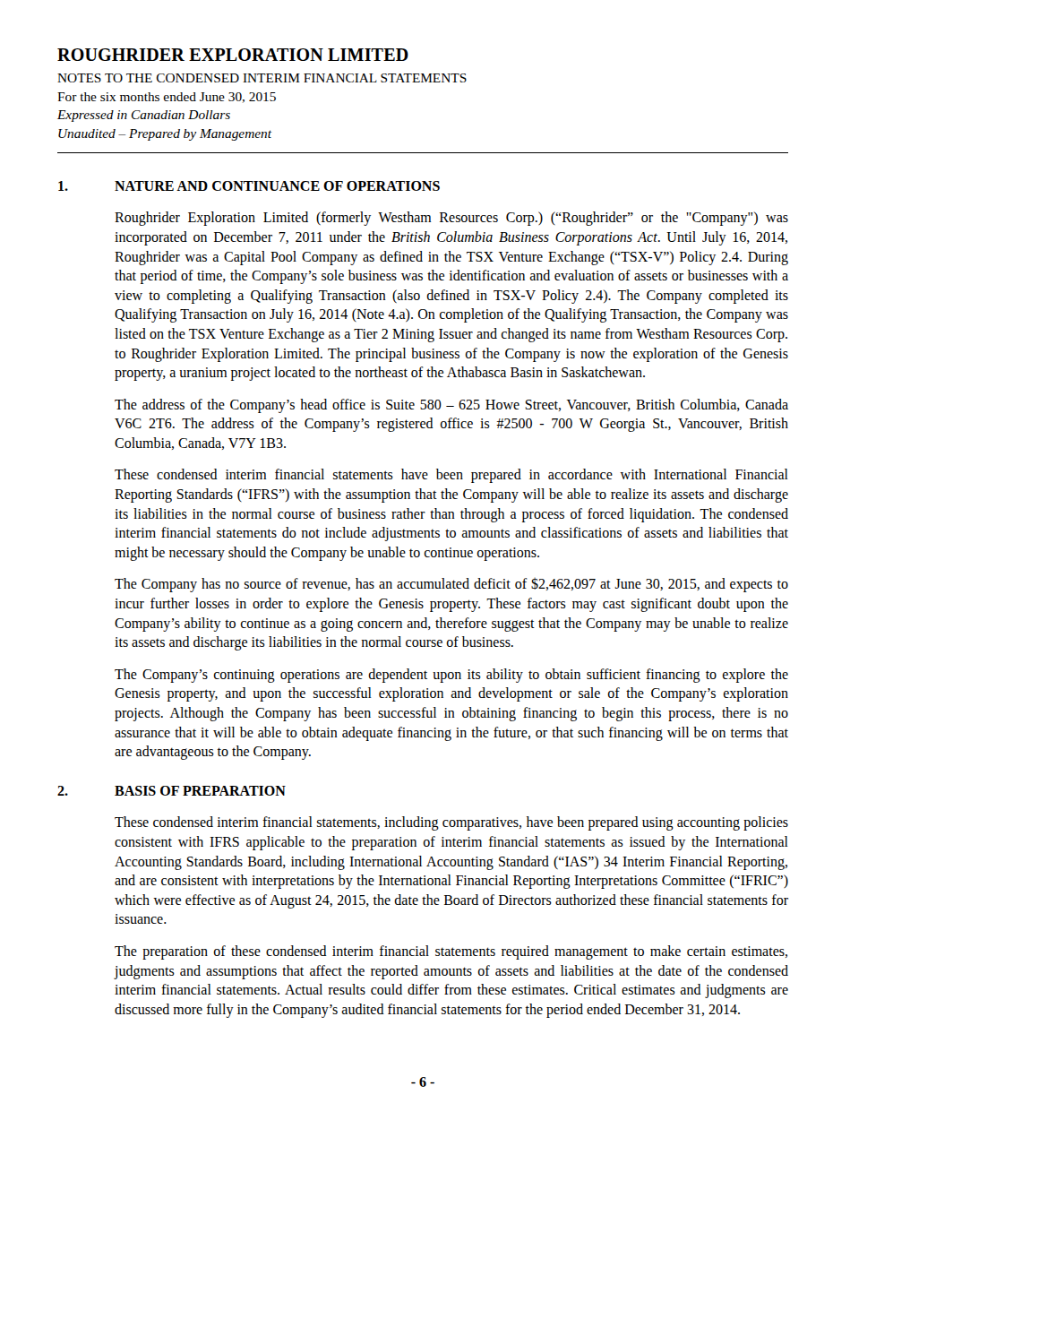ROUGHRIDER EXPLORATION LIMITED
NOTES TO THE CONDENSED INTERIM FINANCIAL STATEMENTS
For the six months ended June 30, 2015
Expressed in Canadian Dollars
Unaudited – Prepared by Management
1. Nature and Continuance of Operations
Roughrider Exploration Limited (formerly Westham Resources Corp.) (“Roughrider” or the "Company") was incorporated on December 7, 2011 under the British Columbia Business Corporations Act. Until July 16, 2014, Roughrider was a Capital Pool Company as defined in the TSX Venture Exchange (“TSX-V”) Policy 2.4. During that period of time, the Company’s sole business was the identification and evaluation of assets or businesses with a view to completing a Qualifying Transaction (also defined in TSX-V Policy 2.4). The Company completed its Qualifying Transaction on July 16, 2014 (Note 4.a). On completion of the Qualifying Transaction, the Company was listed on the TSX Venture Exchange as a Tier 2 Mining Issuer and changed its name from Westham Resources Corp. to Roughrider Exploration Limited. The principal business of the Company is now the exploration of the Genesis property, a uranium project located to the northeast of the Athabasca Basin in Saskatchewan.
The address of the Company’s head office is Suite 580 – 625 Howe Street, Vancouver, British Columbia, Canada V6C 2T6. The address of the Company’s registered office is #2500 - 700 W Georgia St., Vancouver, British Columbia, Canada, V7Y 1B3.
These condensed interim financial statements have been prepared in accordance with International Financial Reporting Standards (“IFRS”) with the assumption that the Company will be able to realize its assets and discharge its liabilities in the normal course of business rather than through a process of forced liquidation. The condensed interim financial statements do not include adjustments to amounts and classifications of assets and liabilities that might be necessary should the Company be unable to continue operations.
The Company has no source of revenue, has an accumulated deficit of $2,462,097 at June 30, 2015, and expects to incur further losses in order to explore the Genesis property. These factors may cast significant doubt upon the Company’s ability to continue as a going concern and, therefore suggest that the Company may be unable to realize its assets and discharge its liabilities in the normal course of business.
The Company’s continuing operations are dependent upon its ability to obtain sufficient financing to explore the Genesis property, and upon the successful exploration and development or sale of the Company’s exploration projects. Although the Company has been successful in obtaining financing to begin this process, there is no assurance that it will be able to obtain adequate financing in the future, or that such financing will be on terms that are advantageous to the Company.
2. Basis of Preparation
These condensed interim financial statements, including comparatives, have been prepared using accounting policies consistent with IFRS applicable to the preparation of interim financial statements as issued by the International Accounting Standards Board, including International Accounting Standard (“IAS”) 34 Interim Financial Reporting, and are consistent with interpretations by the International Financial Reporting Interpretations Committee (“IFRIC”) which were effective as of August 24, 2015, the date the Board of Directors authorized these financial statements for issuance.
The preparation of these condensed interim financial statements required management to make certain estimates, judgments and assumptions that affect the reported amounts of assets and liabilities at the date of the condensed interim financial statements. Actual results could differ from these estimates. Critical estimates and judgments are discussed more fully in the Company’s audited financial statements for the period ended December 31, 2014.
- 6 -